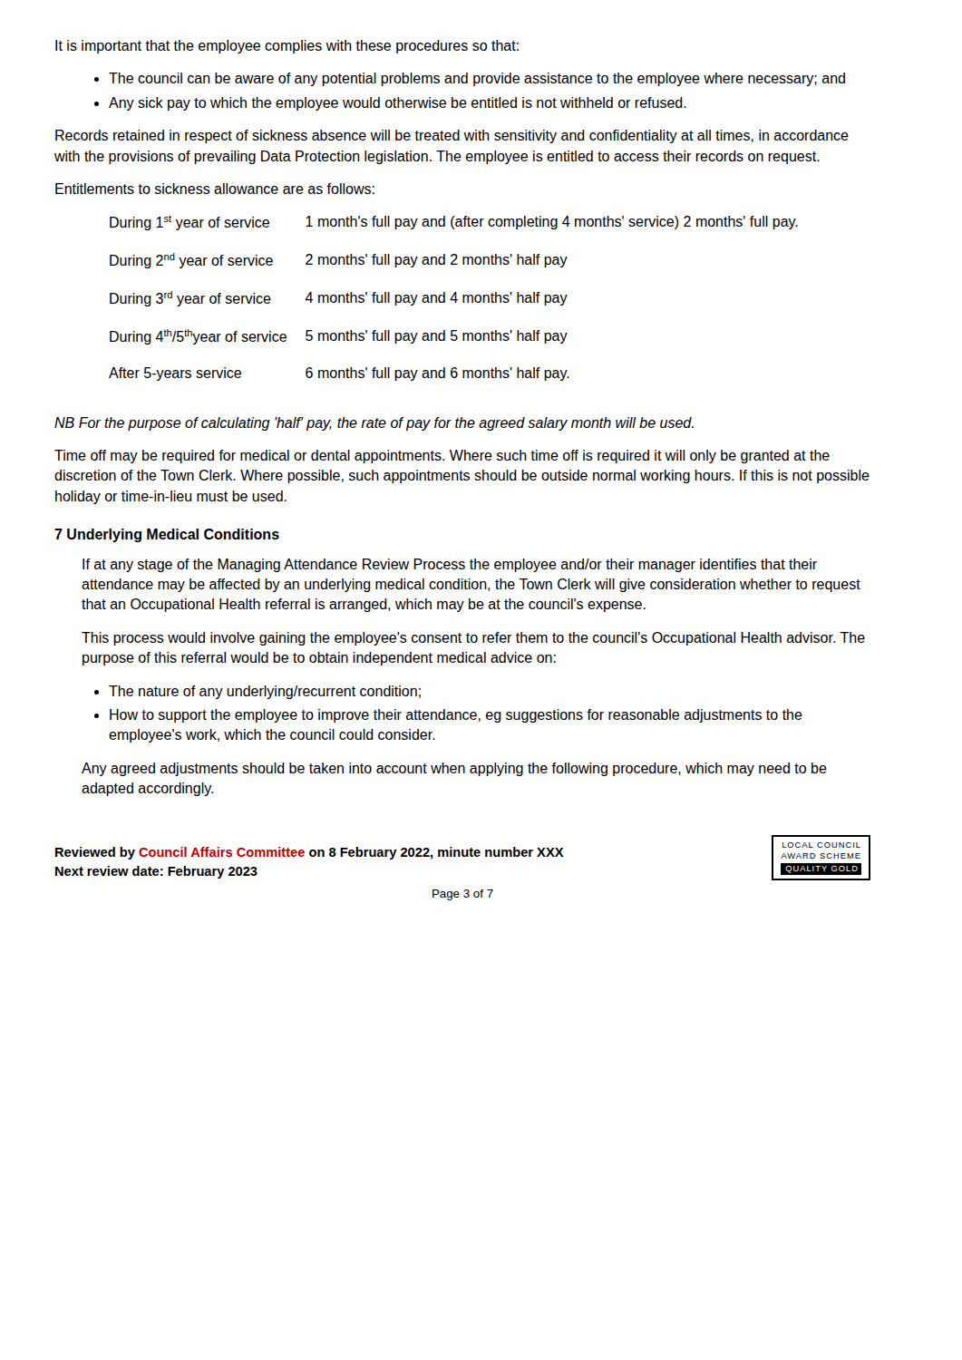It is important that the employee complies with these procedures so that:
The council can be aware of any potential problems and provide assistance to the employee where necessary; and
Any sick pay to which the employee would otherwise be entitled is not withheld or refused.
Records retained in respect of sickness absence will be treated with sensitivity and confidentiality at all times, in accordance with the provisions of prevailing Data Protection legislation. The employee is entitled to access their records on request.
Entitlements to sickness allowance are as follows:
| During 1 st year of service | 1 month's full pay and (after completing 4 months' service) 2 months' full pay. |
| During 2 nd year of service | 2 months' full pay and 2 months' half pay |
| During 3 rd year of service | 4 months' full pay and 4 months' half pay |
| During 4 th /5 th year of service | 5 months' full pay and 5 months' half pay |
| After 5-years service | 6 months' full pay and 6 months' half pay. |
NB For the purpose of calculating 'half' pay, the rate of pay for the agreed salary month will be used.
Time off may be required for medical or dental appointments. Where such time off is required it will only be granted at the discretion of the Town Clerk. Where possible, such appointments should be outside normal working hours. If this is not possible holiday or time-in-lieu must be used.
7 Underlying Medical Conditions
If at any stage of the Managing Attendance Review Process the employee and/or their manager identifies that their attendance may be affected by an underlying medical condition, the Town Clerk will give consideration whether to request that an Occupational Health referral is arranged, which may be at the council's expense.
This process would involve gaining the employee's consent to refer them to the council's Occupational Health advisor. The purpose of this referral would be to obtain independent medical advice on:
The nature of any underlying/recurrent condition;
How to support the employee to improve their attendance, eg suggestions for reasonable adjustments to the employee's work, which the council could consider.
Any agreed adjustments should be taken into account when applying the following procedure, which may need to be adapted accordingly.
Reviewed by Council Affairs Committee on 8 February 2022, minute number XXX
Next review date: February 2023
LOCAL COUNCIL
AWARD SCHEME QUALITY GOLD
Page 3 of 7